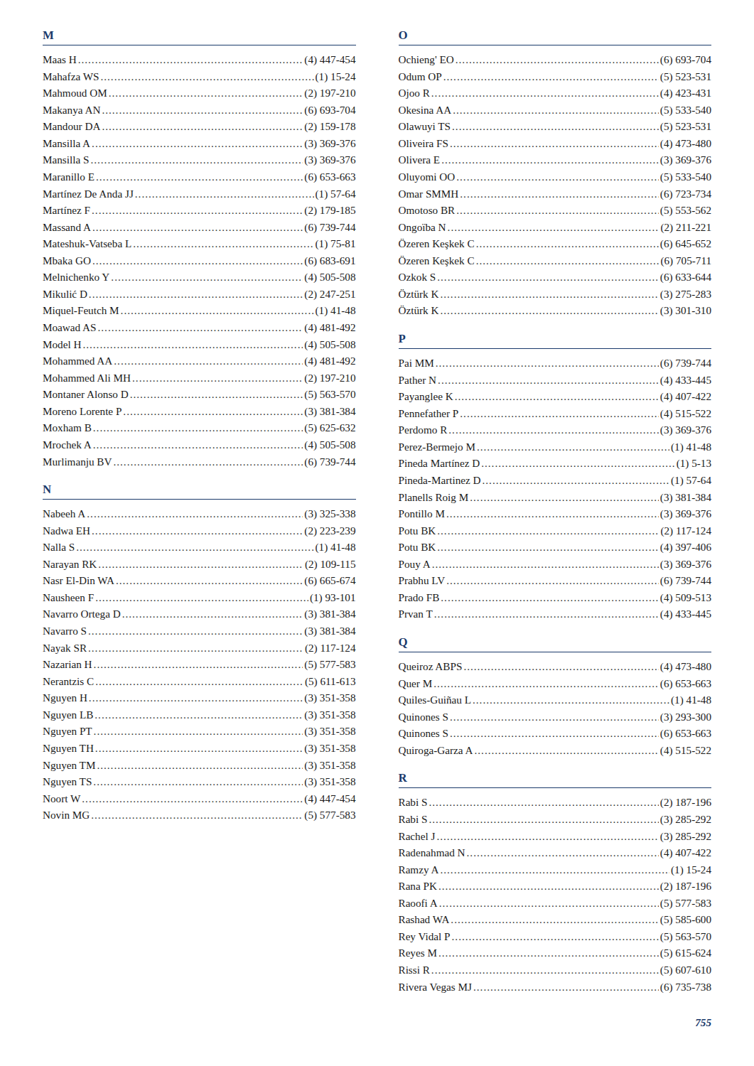M
Maas H (4) 447-454
Mahafza WS (1) 15-24
Mahmoud OM (2) 197-210
Makanya AN (6) 693-704
Mandour DA (2) 159-178
Mansilla A (3) 369-376
Mansilla S (3) 369-376
Maranillo E (6) 653-663
Martínez De Anda JJ (1) 57-64
Martínez F (2) 179-185
Massand A (6) 739-744
Mateshuk-Vatseba L (1) 75-81
Mbaka GO (6) 683-691
Melnichenko Y (4) 505-508
Mikulić D (2) 247-251
Miquel-Feutch M (1) 41-48
Moawad AS (4) 481-492
Model H (4) 505-508
Mohammed AA (4) 481-492
Mohammed Ali MH (2) 197-210
Montaner Alonso D (5) 563-570
Moreno Lorente P (3) 381-384
Moxham B (5) 625-632
Mrochek A (4) 505-508
Murlimanju BV (6) 739-744
N
Nabeeh A (3) 325-338
Nadwa EH (2) 223-239
Nalla S (1) 41-48
Narayan RK (2) 109-115
Nasr El-Din WA (6) 665-674
Nausheen F (1) 93-101
Navarro Ortega D (3) 381-384
Navarro S (3) 381-384
Nayak SR (2) 117-124
Nazarian H (5) 577-583
Nerantzis C (5) 611-613
Nguyen H (3) 351-358
Nguyen LB (3) 351-358
Nguyen PT (3) 351-358
Nguyen TH (3) 351-358
Nguyen TM (3) 351-358
Nguyen TS (3) 351-358
Noort W (4) 447-454
Novin MG (5) 577-583
O
Ochieng' EO (6) 693-704
Odum OP (5) 523-531
Ojoo R (4) 423-431
Okesina AA (5) 533-540
Olawuyi TS (5) 523-531
Oliveira FS (4) 473-480
Olivera E (3) 369-376
Oluyomi OO (5) 533-540
Omar SMMH (6) 723-734
Omotoso BR (5) 553-562
Ongoïba N (2) 211-221
Özeren Keşkek C (6) 645-652
Özeren Keşkek C (6) 705-711
Ozkok S (6) 633-644
Öztürk K (3) 275-283
Öztürk K (3) 301-310
P
Pai MM (6) 739-744
Pather N (4) 433-445
Payanglee K (4) 407-422
Pennefather P (4) 515-522
Perdomo R (3) 369-376
Perez-Bermejo M (1) 41-48
Pineda Martínez D (1) 5-13
Pineda-Martinez D (1) 57-64
Planells Roig M (3) 381-384
Pontillo M (3) 369-376
Potu BK (2) 117-124
Potu BK (4) 397-406
Pouy A (3) 369-376
Prabhu LV (6) 739-744
Prado FB (4) 509-513
Prvan T (4) 433-445
Q
Queiroz ABPS (4) 473-480
Quer M (6) 653-663
Quiles-Guiñau L (1) 41-48
Quinones S (3) 293-300
Quinones S (6) 653-663
Quiroga-Garza A (4) 515-522
R
Rabi S (2) 187-196
Rabi S (3) 285-292
Rachel J (3) 285-292
Radenahmad N (4) 407-422
Ramzy A (1) 15-24
Rana PK (2) 187-196
Raoofi A (5) 577-583
Rashad WA (5) 585-600
Rey Vidal P (5) 563-570
Reyes M (5) 615-624
Rissi R (5) 607-610
Rivera Vegas MJ (6) 735-738
755